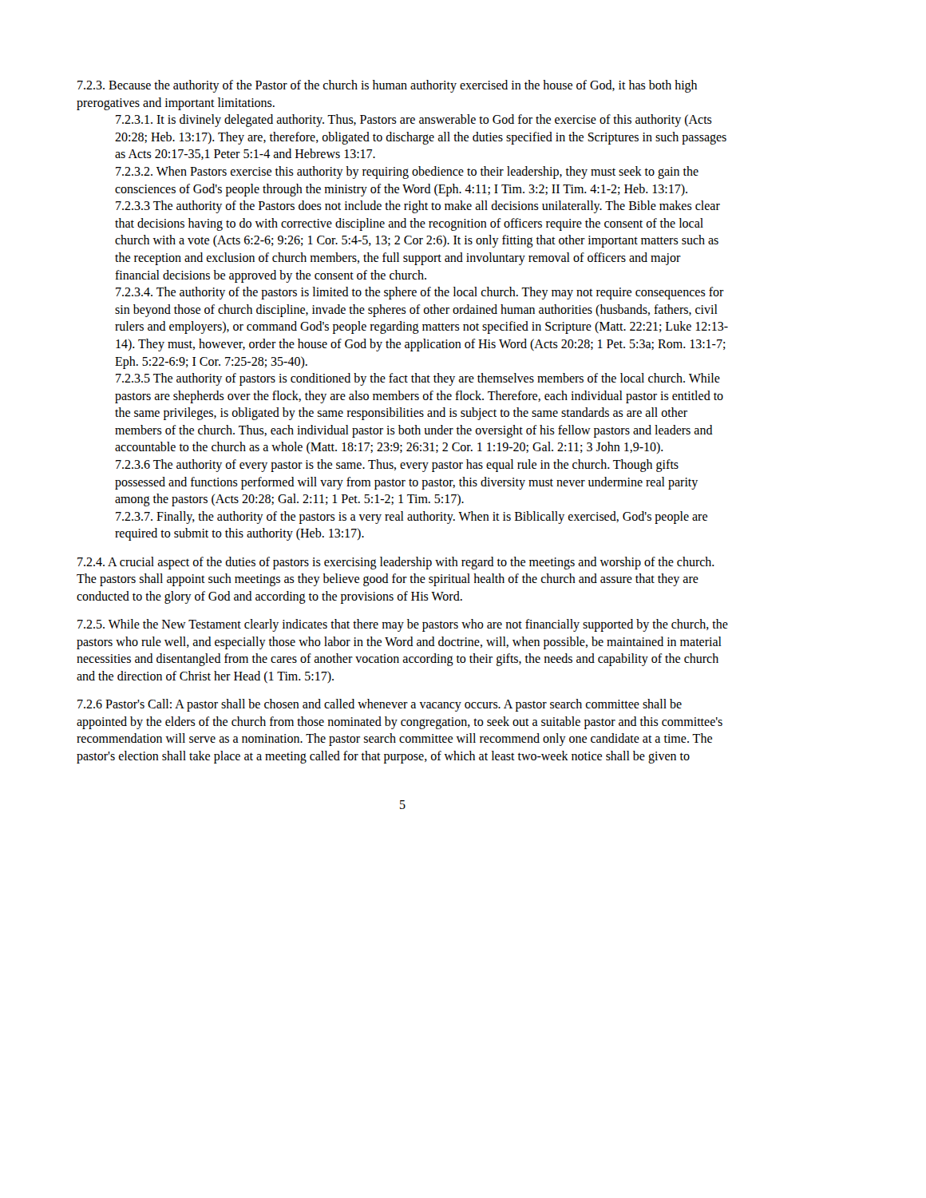7.2.3. Because the authority of the Pastor of the church is human authority exercised in the house of God, it has both high prerogatives and important limitations.
7.2.3.1. It is divinely delegated authority. Thus, Pastors are answerable to God for the exercise of this authority (Acts 20:28; Heb. 13:17). They are, therefore, obligated to discharge all the duties specified in the Scriptures in such passages as Acts 20:17-35,1 Peter 5:1-4 and Hebrews 13:17.
7.2.3.2. When Pastors exercise this authority by requiring obedience to their leadership, they must seek to gain the consciences of God's people through the ministry of the Word (Eph. 4:11; I Tim. 3:2; II Tim. 4:1-2; Heb. 13:17).
7.2.3.3 The authority of the Pastors does not include the right to make all decisions unilaterally. The Bible makes clear that decisions having to do with corrective discipline and the recognition of officers require the consent of the local church with a vote (Acts 6:2-6; 9:26; 1 Cor. 5:4-5, 13; 2 Cor 2:6). It is only fitting that other important matters such as the reception and exclusion of church members, the full support and involuntary removal of officers and major financial decisions be approved by the consent of the church.
7.2.3.4. The authority of the pastors is limited to the sphere of the local church. They may not require consequences for sin beyond those of church discipline, invade the spheres of other ordained human authorities (husbands, fathers, civil rulers and employers), or command God's people regarding matters not specified in Scripture (Matt. 22:21; Luke 12:13-14). They must, however, order the house of God by the application of His Word (Acts 20:28; 1 Pet. 5:3a; Rom. 13:1-7; Eph. 5:22-6:9; I Cor. 7:25-28; 35-40).
7.2.3.5 The authority of pastors is conditioned by the fact that they are themselves members of the local church. While pastors are shepherds over the flock, they are also members of the flock. Therefore, each individual pastor is entitled to the same privileges, is obligated by the same responsibilities and is subject to the same standards as are all other members of the church. Thus, each individual pastor is both under the oversight of his fellow pastors and leaders and accountable to the church as a whole (Matt. 18:17; 23:9; 26:31; 2 Cor. 1 1:19-20; Gal. 2:11; 3 John 1,9-10).
7.2.3.6 The authority of every pastor is the same. Thus, every pastor has equal rule in the church. Though gifts possessed and functions performed will vary from pastor to pastor, this diversity must never undermine real parity among the pastors (Acts 20:28; Gal. 2:11; 1 Pet. 5:1-2; 1 Tim. 5:17).
7.2.3.7. Finally, the authority of the pastors is a very real authority. When it is Biblically exercised, God's people are required to submit to this authority (Heb. 13:17).
7.2.4. A crucial aspect of the duties of pastors is exercising leadership with regard to the meetings and worship of the church. The pastors shall appoint such meetings as they believe good for the spiritual health of the church and assure that they are conducted to the glory of God and according to the provisions of His Word.
7.2.5. While the New Testament clearly indicates that there may be pastors who are not financially supported by the church, the pastors who rule well, and especially those who labor in the Word and doctrine, will, when possible, be maintained in material necessities and disentangled from the cares of another vocation according to their gifts, the needs and capability of the church and the direction of Christ her Head (1 Tim. 5:17).
7.2.6 Pastor's Call: A pastor shall be chosen and called whenever a vacancy occurs. A pastor search committee shall be appointed by the elders of the church from those nominated by congregation, to seek out a suitable pastor and this committee's recommendation will serve as a nomination. The pastor search committee will recommend only one candidate at a time. The pastor's election shall take place at a meeting called for that purpose, of which at least two-week notice shall be given to
5